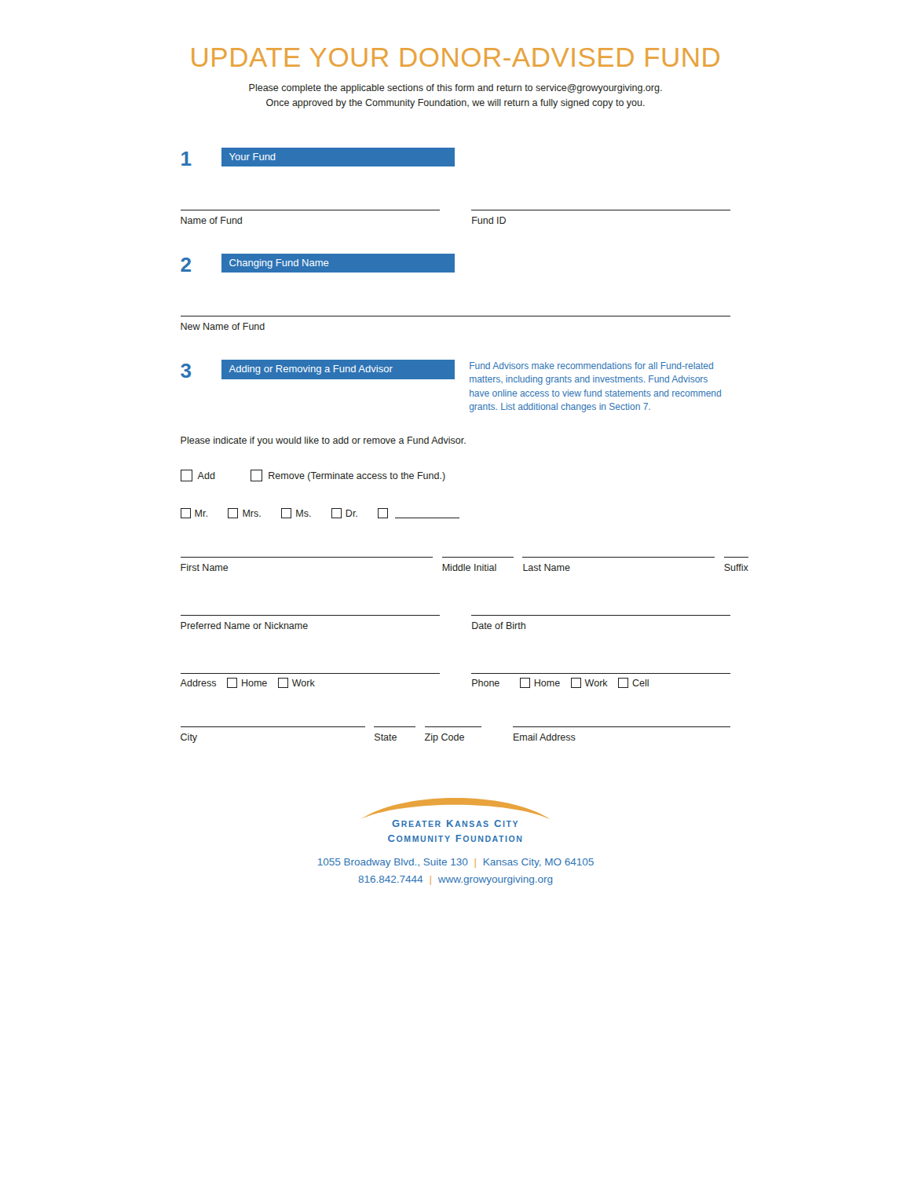Update Your Donor-Advised Fund
Please complete the applicable sections of this form and return to service@growyourgiving.org.
Once approved by the Community Foundation, we will return a fully signed copy to you.
1
Your Fund
Name of Fund
Fund ID
2
Changing Fund Name
New Name of Fund
3
Adding or Removing a Fund Advisor
Fund Advisors make recommendations for all Fund-related matters, including grants and investments. Fund Advisors have online access to view fund statements and recommend grants. List additional changes in Section 7.
Please indicate if you would like to add or remove a Fund Advisor.
Add Remove (Terminate access to the Fund.)
Mr. Mrs. Ms. Dr.
First Name
Middle Initial
Last Name
Suffix
Preferred Name or Nickname
Date of Birth
Address Home Work
Phone Home Work Cell
City
State
Zip Code
Email Address
GREATER KANSAS CITY
COMMUNITY FOUNDATION
1055 Broadway Blvd., Suite 130 | Kansas City, MO 64105
816.842.7444 | www.growyourgiving.org